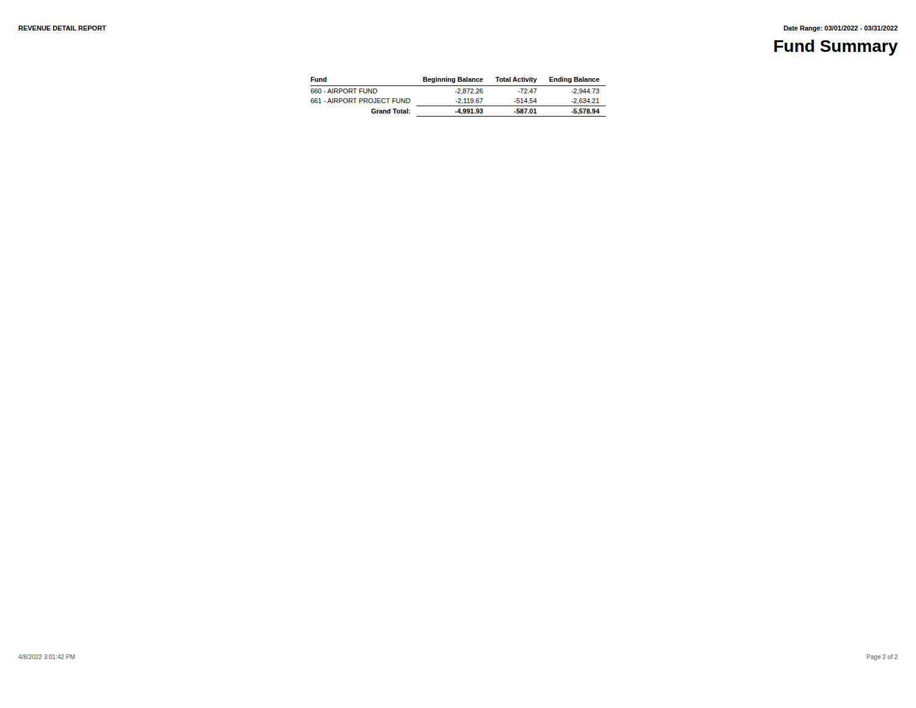REVENUE DETAIL REPORT
Date Range: 03/01/2022 - 03/31/2022
Fund Summary
| Fund | Beginning Balance | Total Activity | Ending Balance |
| --- | --- | --- | --- |
| 660 - AIRPORT FUND | -2,872.26 | -72.47 | -2,944.73 |
| 661 - AIRPORT PROJECT FUND | -2,119.67 | -514.54 | -2,634.21 |
| Grand Total: | -4,991.93 | -587.01 | -5,578.94 |
4/8/2022 3:01:42 PM
Page 2 of 2